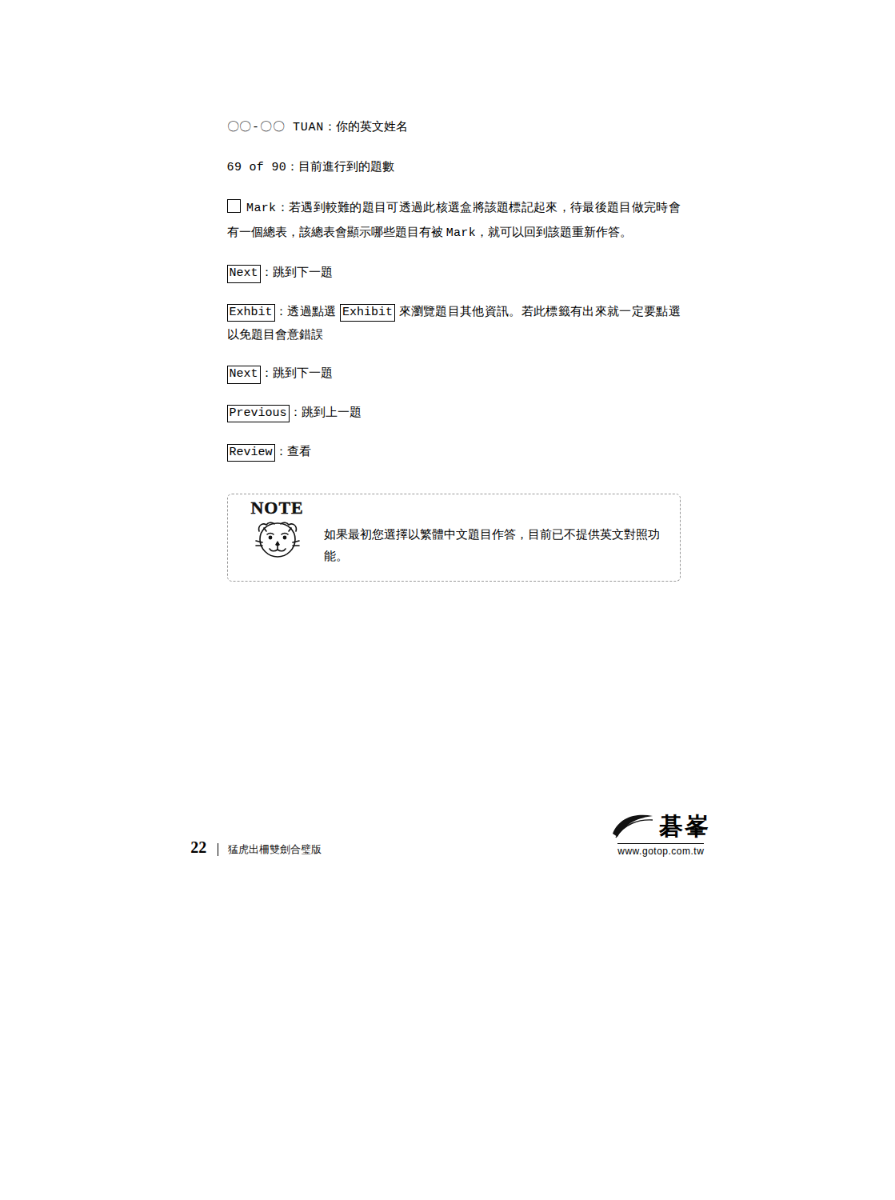〇〇-〇〇 TUAN：你的英文姓名
69 of 90：目前進行到的題數
Mark：若遇到較難的題目可透過此核選盒將該題標記起來，待最後題目做完時會有一個總表，該總表會顯示哪些題目有被 Mark，就可以回到該題重新作答。
Next：跳到下一題
Exhbit：透過點選 Exhibit 來瀏覽題目其他資訊。若此標籤有出來就一定要點選以免題目會意錯誤
Next：跳到下一題
Previous：跳到上一題
Review：查看
NOTE
如果最初您選擇以繁體中文題目作答，目前已不提供英文對照功能。
22 猛虎出柵雙劍合璧版
碁峯
www.gotop.com.tw